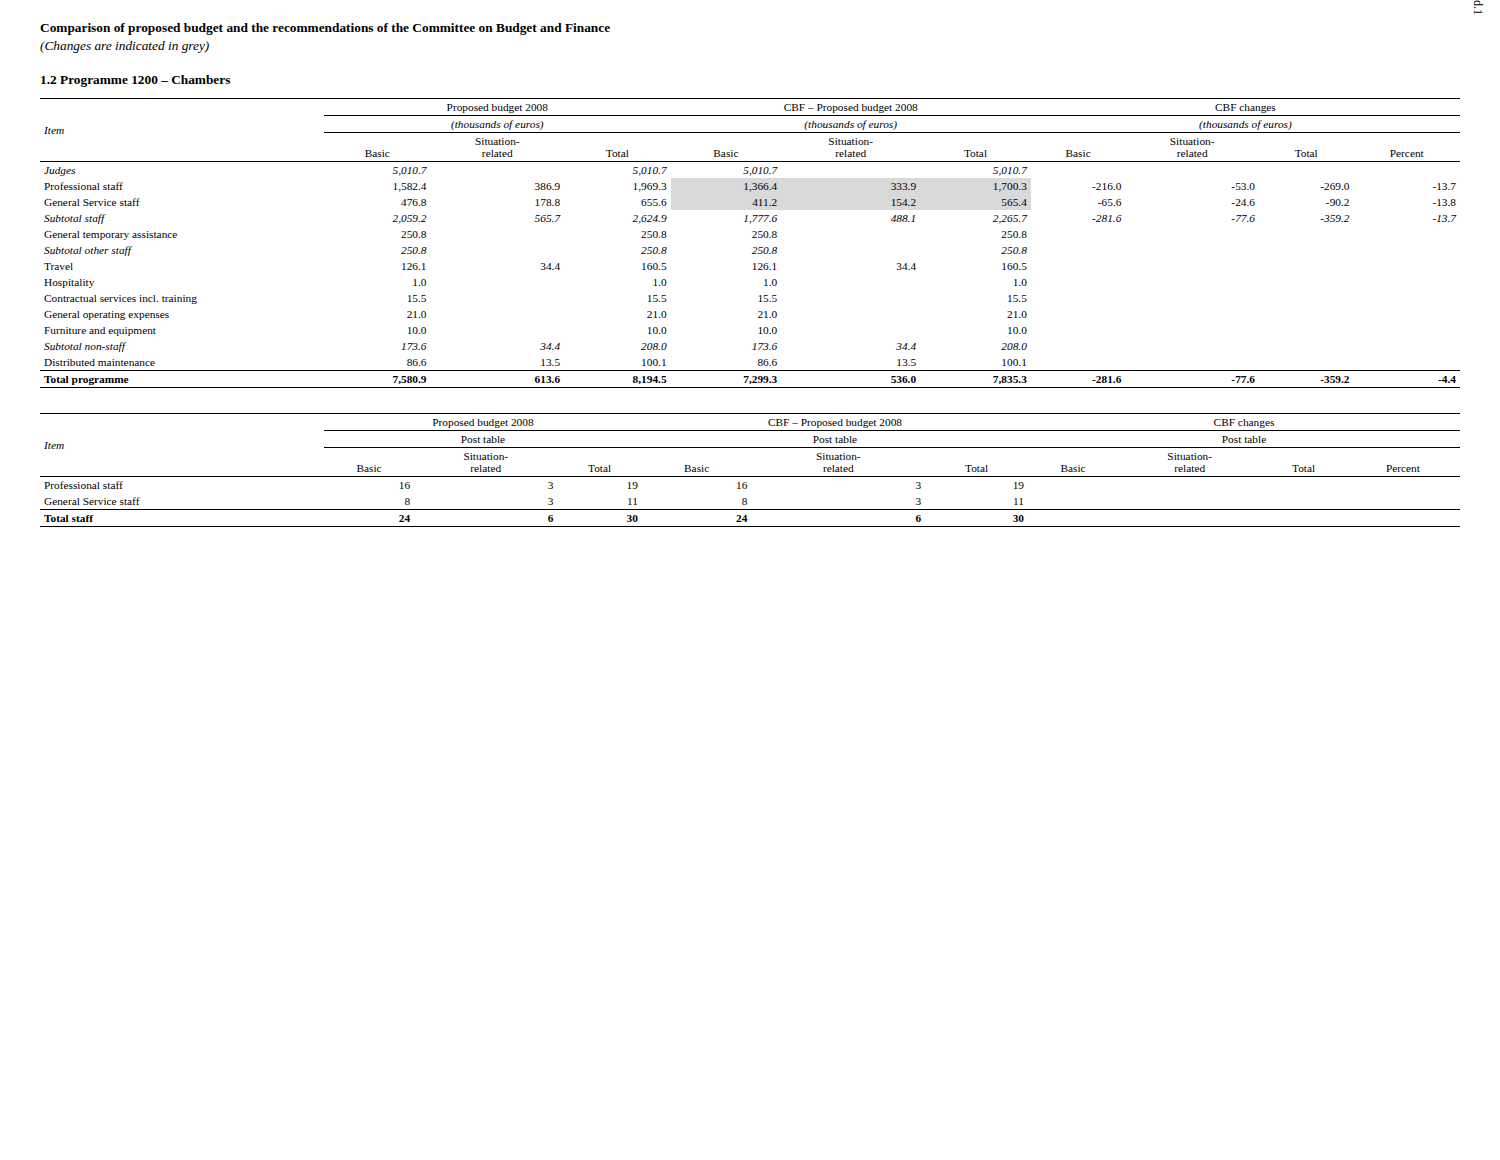ICC-ASP/6/12/Add.1
Page 6
Comparison of proposed budget and the recommendations of the Committee on Budget and Finance
(Changes are indicated in grey)
1.2 Programme 1200 – Chambers
| Item | Proposed budget 2008 | CBF – Proposed budget 2008 | CBF changes |
| --- | --- | --- | --- |
| (thousands of euros) | (thousands of euros) | (thousands of euros) |
| Basic | Situation- related | Total | Basic | Situation- related | Total | Basic | Situation- related | Total | Percent |
| Judges | 5,010.7 | | 5,010.7 | 5,010.7 | | 5,010.7 | | | | |
| Professional staff | 1,582.4 | 386.9 | 1,969.3 | 1,366.4 | 333.9 | 1,700.3 | -216.0 | -53.0 | -269.0 | -13.7 |
| General Service staff | 476.8 | 178.8 | 655.6 | 411.2 | 154.2 | 565.4 | -65.6 | -24.6 | -90.2 | -13.8 |
| Subtotal staff | 2,059.2 | 565.7 | 2,624.9 | 1,777.6 | 488.1 | 2,265.7 | -281.6 | -77.6 | -359.2 | -13.7 |
| General temporary assistance | 250.8 | | 250.8 | 250.8 | | 250.8 | | | | |
| Subtotal other staff | 250.8 | | 250.8 | 250.8 | | 250.8 | | | | |
| Travel | 126.1 | 34.4 | 160.5 | 126.1 | 34.4 | 160.5 | | | | |
| Hospitality | 1.0 | | 1.0 | 1.0 | | 1.0 | | | | |
| Contractual services incl. training | 15.5 | | 15.5 | 15.5 | | 15.5 | | | | |
| General operating expenses | 21.0 | | 21.0 | 21.0 | | 21.0 | | | | |
| Furniture and equipment | 10.0 | | 10.0 | 10.0 | | 10.0 | | | | |
| Subtotal non-staff | 173.6 | 34.4 | 208.0 | 173.6 | 34.4 | 208.0 | | | | |
| Distributed maintenance | 86.6 | 13.5 | 100.1 | 86.6 | 13.5 | 100.1 | | | | |
| Total programme | 7,580.9 | 613.6 | 8,194.5 | 7,299.3 | 536.0 | 7,835.3 | -281.6 | -77.6 | -359.2 | -4.4 |
| Item | Proposed budget 2008 | CBF – Proposed budget 2008 | CBF changes |
| --- | --- | --- | --- |
| Post table | Post table | Post table |
| Basic | Situation- related | Total | Basic | Situation- related | Total | Basic | Situation- related | Total | Percent |
| Professional staff | 16 | 3 | 19 | 16 | 3 | 19 | | | | |
| General Service staff | 8 | 3 | 11 | 8 | 3 | 11 | | | | |
| Total staff | 24 | 6 | 30 | 24 | 6 | 30 | | | | |